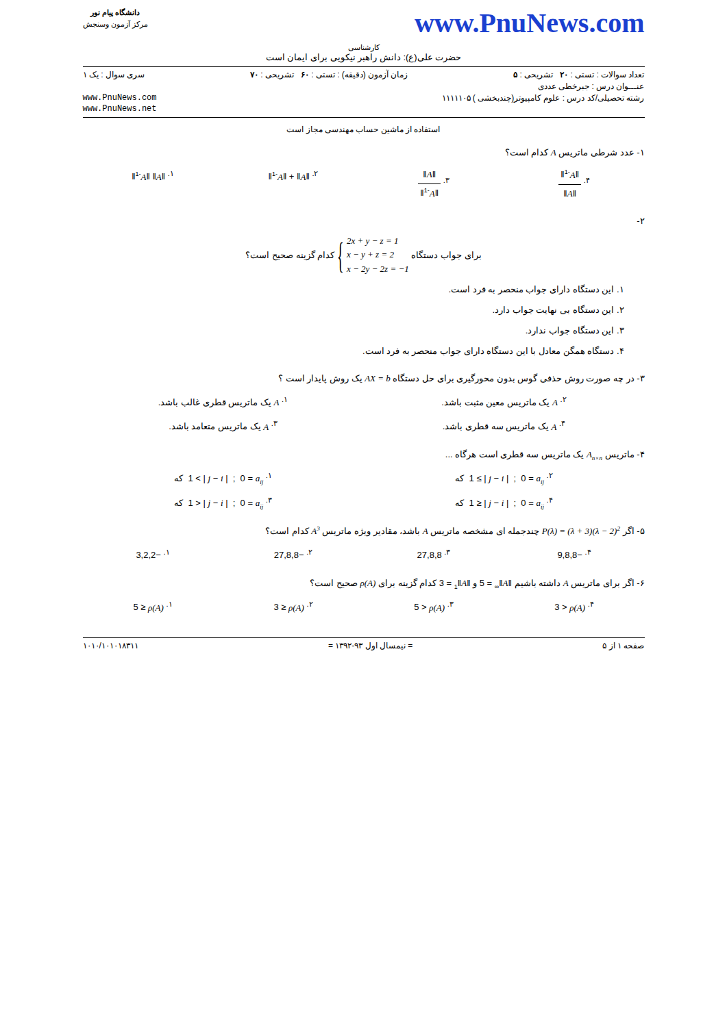www.PnuNews.com
دانشگاه پیام نور
مرکز آزمون وسنجش
کارشناسی حضرت علی(ع): دانش راهبر نیکویی برای ایمان است
تعداد سوالات : تستی : ۲۰ تشریحی : ۵
زمان آزمون (دقیقه) : تستی : ۶۰ تشریحی : ۷۰
سری سوال : یک ۱
عنـــوان درس : جبرخطی عددی
رشته تحصیلی/کد درس : علوم کامپیوتر(چندبخشی ) ۱۱۱۱۱۰۵
www.PnuNews.com
www.PnuNews.net
استفاده از ماشین حساب مهندسی مجاز است
۱- عدد شرطی ماتریس A کدام است؟
۴. ‖A-1‖ ‖A‖
۳. ‖A‖ ‖A-1‖
۲. ‖A‖ + ‖A-1‖
۱. ‖A‖ ‖A-1‖
۲-
برای جواب دستگاه 2x + y − z = 1
x − y + z = 2
x − 2y − 2z = −1 کدام گزینه صحیح است؟
۱. این دستگاه دارای جواب منحصر به فرد است.
۲. این دستگاه بی نهایت جواب دارد.
۳. این دستگاه جواب ندارد.
۴. دستگاه همگن معادل با این دستگاه دارای جواب منحصر به فرد است.
۳- در چه صورت روش حذفی گوس بدون محورگیری برای حل دستگاه AX = b یک روش پایدار است ؟
۲. A یک ماتریس معین مثبت باشد.
۱. A یک ماتریس قطری غالب باشد.
۴. A یک ماتریس سه قطری باشد.
۳. A یک ماتریس متعامد باشد.
۴- ماتریس An×n یک ماتریس سه قطری است هرگاه ...
۲. aij = 0 ; | i − j | ≥ 1 که
۱. aij = 0 ; | i − j | > 1 که
۴. aij = 0 ; | i − j | ≤ 1 که
۳. aij = 0 ; | i − j | < 1 که
۵- اگر P(λ) = (λ + 3)(λ − 2)2 چندجمله ای مشخصه ماتریس A باشد، مقادیر ویژه ماتریس A3 کدام است؟
۴. −9,8,8
۳. 27,8,8
۲. −27,8,8
۱. −3,2,2
۶- اگر برای ماتریس A داشته باشیم ‖A‖∞ = 5 و ‖A‖1 = 3 کدام گزینه برای ρ(A) صحیح است؟
۴. ρ(A) < 3
۳. ρ(A) < 5
۲. ρ(A) ≤ 3
۱. ρ(A) ≤ 5
صفحه ۱ از ۵
= نیمسال اول ۹۳-۱۳۹۲ =
۱۰۱۰/۱۰۱۰۱۸۳۱۱